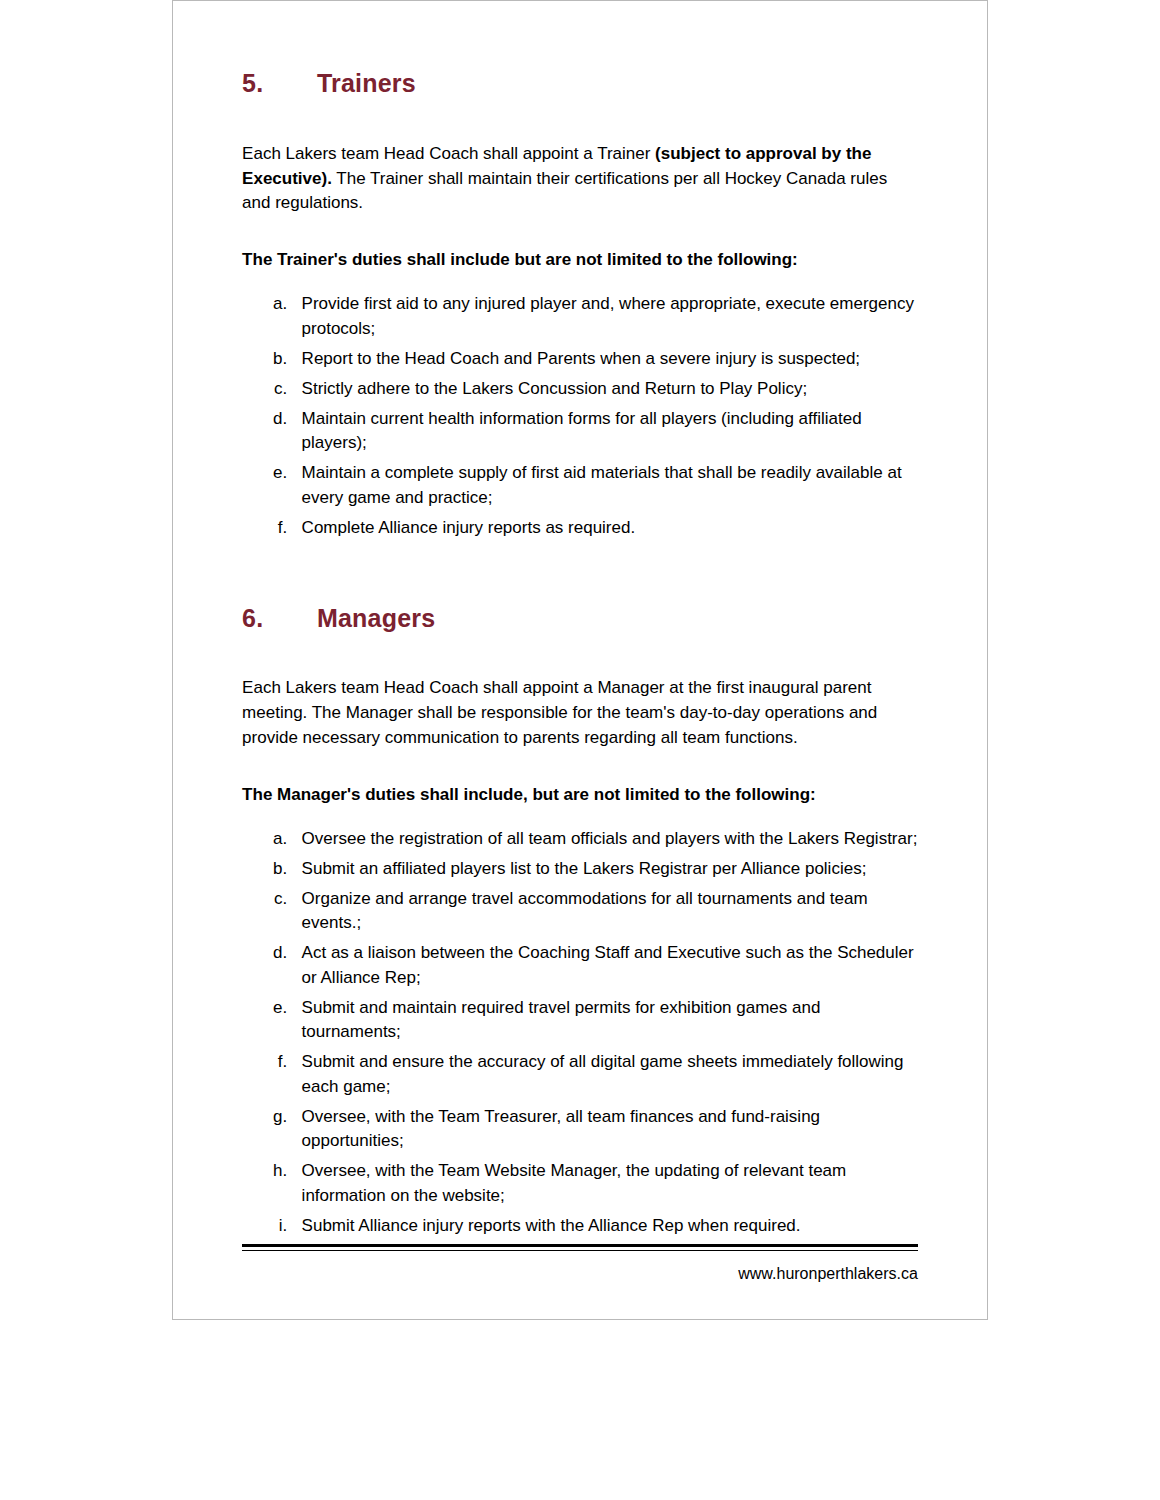5. Trainers
Each Lakers team Head Coach shall appoint a Trainer (subject to approval by the Executive). The Trainer shall maintain their certifications per all Hockey Canada rules and regulations.
The Trainer's duties shall include but are not limited to the following:
Provide first aid to any injured player and, where appropriate, execute emergency protocols;
Report to the Head Coach and Parents when a severe injury is suspected;
Strictly adhere to the Lakers Concussion and Return to Play Policy;
Maintain current health information forms for all players (including affiliated players);
Maintain a complete supply of first aid materials that shall be readily available at every game and practice;
Complete Alliance injury reports as required.
6. Managers
Each Lakers team Head Coach shall appoint a Manager at the first inaugural parent meeting. The Manager shall be responsible for the team's day-to-day operations and provide necessary communication to parents regarding all team functions.
The Manager's duties shall include, but are not limited to the following:
Oversee the registration of all team officials and players with the Lakers Registrar;
Submit an affiliated players list to the Lakers Registrar per Alliance policies;
Organize and arrange travel accommodations for all tournaments and team events.;
Act as a liaison between the Coaching Staff and Executive such as the Scheduler or Alliance Rep;
Submit and maintain required travel permits for exhibition games and tournaments;
Submit and ensure the accuracy of all digital game sheets immediately following each game;
Oversee, with the Team Treasurer, all team finances and fund-raising opportunities;
Oversee, with the Team Website Manager, the updating of relevant team information on the website;
Submit Alliance injury reports with the Alliance Rep when required.
www.huronperthlakers.ca